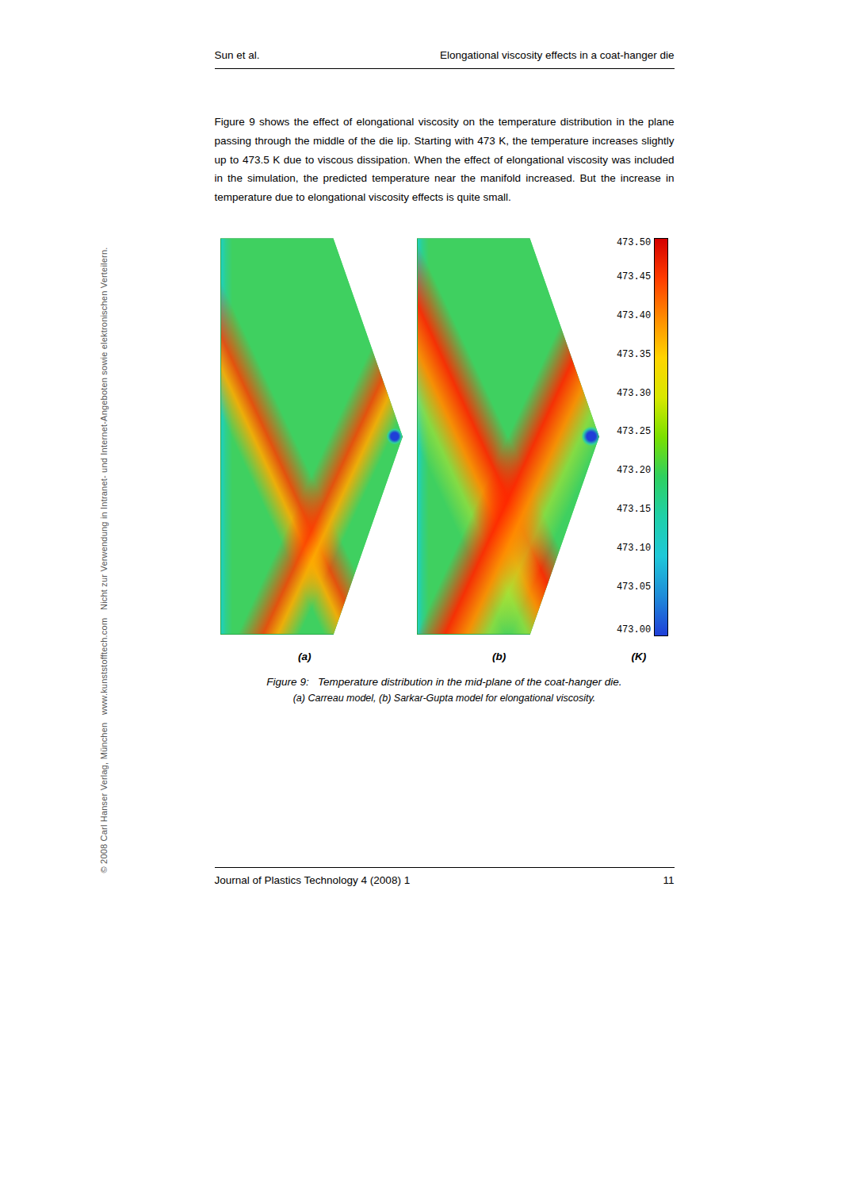© 2008 Carl Hanser Verlag, München www.kunststofftech.com Nicht zur Verwendung in Intranet- und Internet-Angeboten sowie elektronischen Verteilern.
Sun et al. Elongational viscosity effects in a coat-hanger die
Figure 9 shows the effect of elongational viscosity on the temperature distribution in the plane passing through the middle of the die lip. Starting with 473 K, the temperature increases slightly up to 473.5 K due to viscous dissipation. When the effect of elongational viscosity was included in the simulation, the predicted temperature near the manifold increased. But the increase in temperature due to elongational viscosity effects is quite small.
473.50 473.45 473.40 473.35 473.30 473.25 473.20 473.15 473.10 473.05 473.00
(a)
(b)
(K)
Figure 9: Temperature distribution in the mid-plane of the coat-hanger die. (a) Carreau model, (b) Sarkar-Gupta model for elongational viscosity.
Journal of Plastics Technology 4 (2008) 1 11